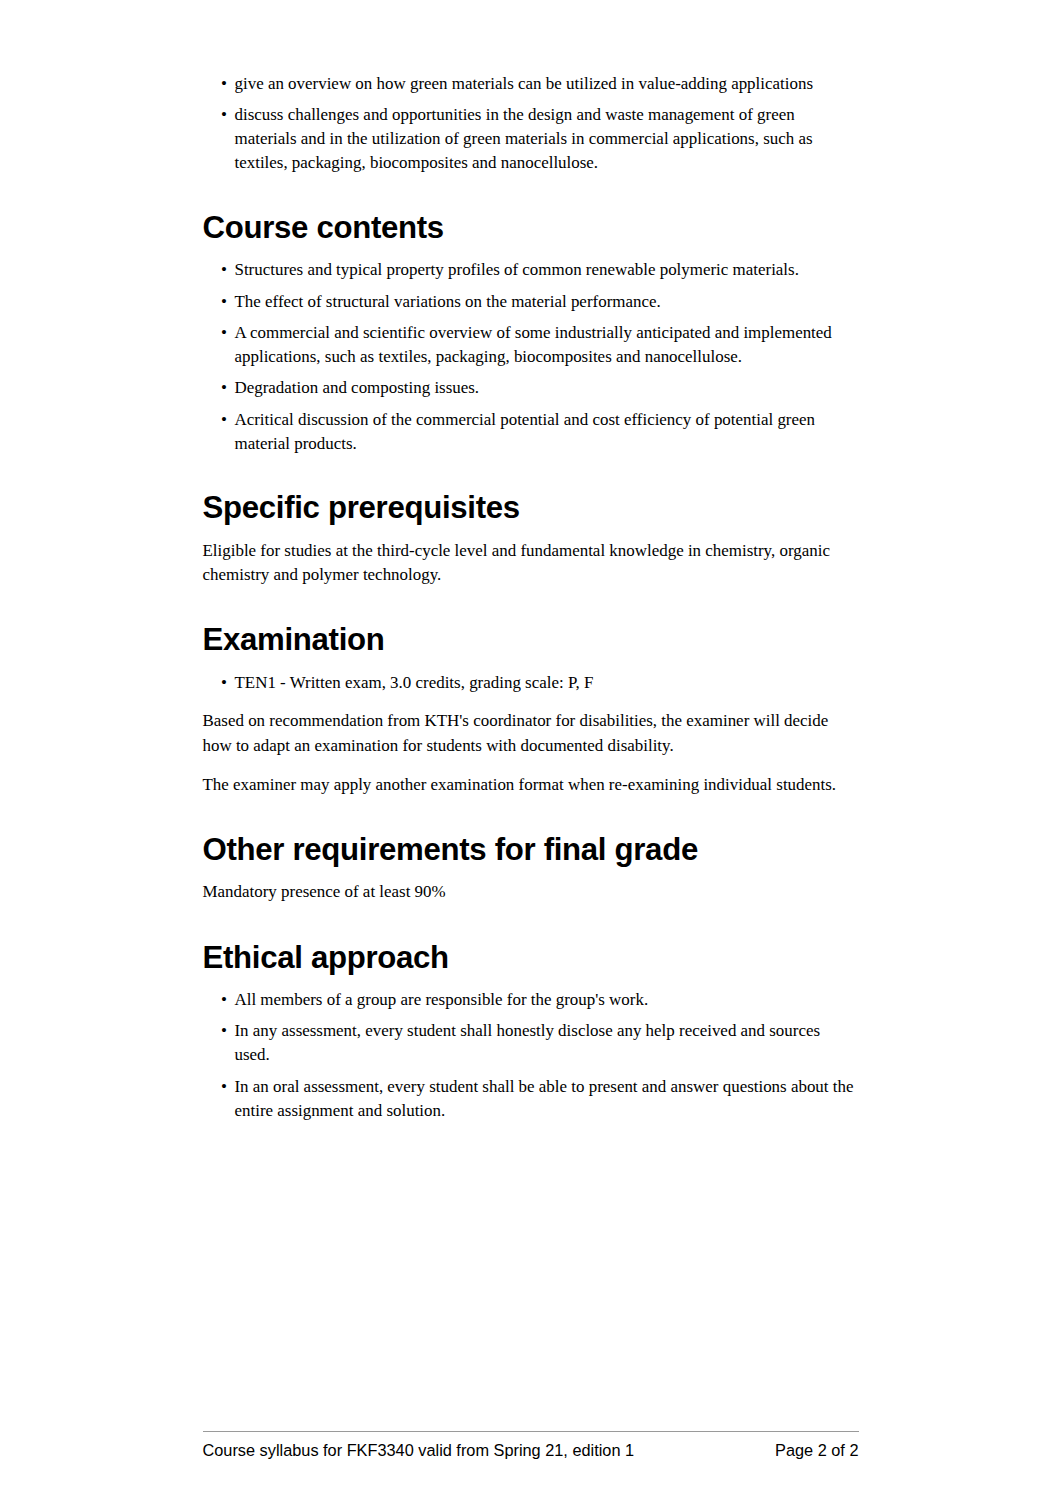give an overview on how green materials can be utilized in value-adding applications
discuss challenges and opportunities in the design and waste management of green materials and in the utilization of green materials in commercial applications, such as textiles, packaging, biocomposites and nanocellulose.
Course contents
Structures and typical property profiles of common renewable polymeric materials.
The effect of structural variations on the material performance.
A commercial and scientific overview of some industrially anticipated and implemented applications, such as textiles, packaging, biocomposites and nanocellulose.
Degradation and composting issues.
Acritical discussion of the commercial potential and cost efficiency of potential green material products.
Specific prerequisites
Eligible for studies at the third-cycle level and fundamental knowledge in chemistry, organic chemistry and polymer technology.
Examination
TEN1 - Written exam, 3.0 credits, grading scale: P, F
Based on recommendation from KTH's coordinator for disabilities, the examiner will decide how to adapt an examination for students with documented disability.
The examiner may apply another examination format when re-examining individual students.
Other requirements for final grade
Mandatory presence of at least 90%
Ethical approach
All members of a group are responsible for the group's work.
In any assessment, every student shall honestly disclose any help received and sources used.
In an oral assessment, every student shall be able to present and answer questions about the entire assignment and solution.
Course syllabus for FKF3340 valid from Spring 21, edition 1
Page 2 of 2